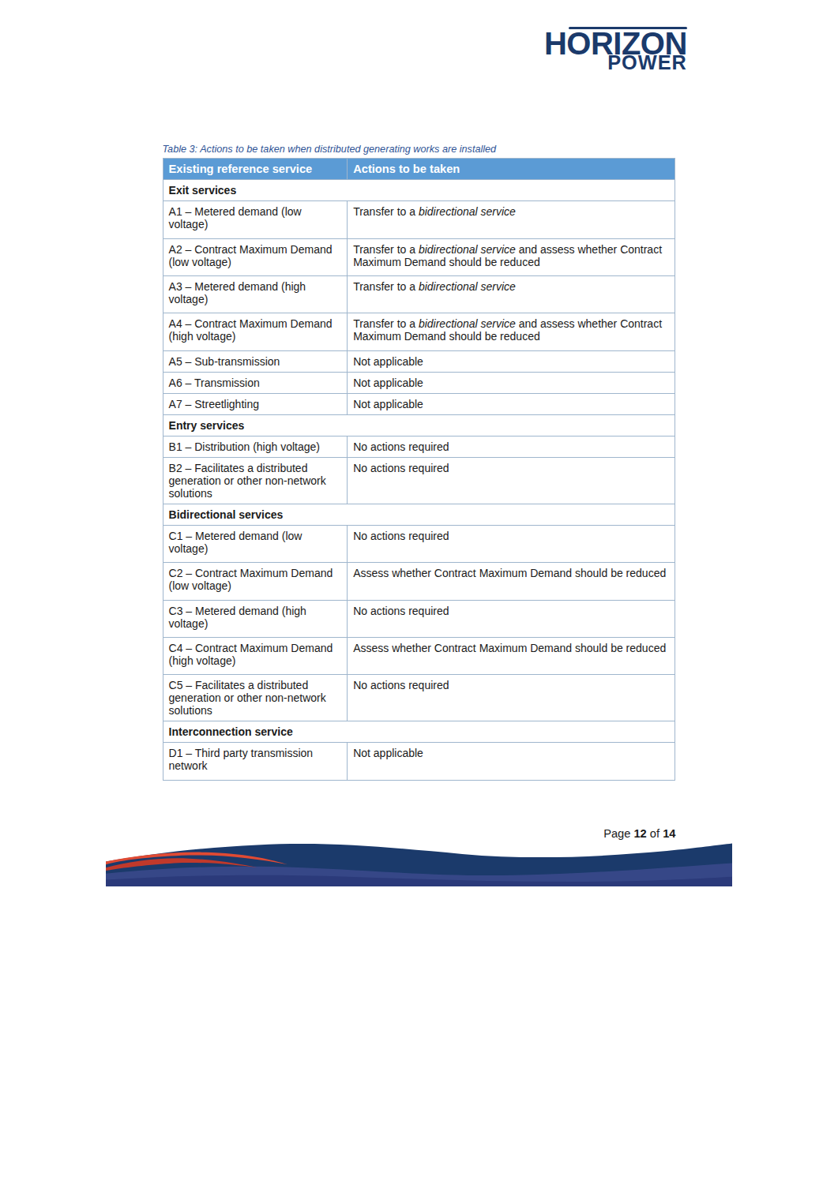HORIZON
POWER
Table 3: Actions to be taken when distributed generating works are installed
| Existing reference service | Actions to be taken |
| --- | --- |
| Exit services |
| A1 – Metered demand (low voltage) | Transfer to a bidirectional service |
| A2 – Contract Maximum Demand (low voltage) | Transfer to a bidirectional service and assess whether Contract Maximum Demand should be reduced |
| A3 – Metered demand (high voltage) | Transfer to a bidirectional service |
| A4 – Contract Maximum Demand (high voltage) | Transfer to a bidirectional service and assess whether Contract Maximum Demand should be reduced |
| A5 – Sub-transmission | Not applicable |
| A6 – Transmission | Not applicable |
| A7 – Streetlighting | Not applicable |
| Entry services |
| B1 – Distribution (high voltage) | No actions required |
| B2 – Facilitates a distributed generation or other non-network solutions | No actions required |
| Bidirectional services |
| C1 – Metered demand (low voltage) | No actions required |
| C2 – Contract Maximum Demand (low voltage) | Assess whether Contract Maximum Demand should be reduced |
| C3 – Metered demand (high voltage) | No actions required |
| C4 – Contract Maximum Demand (high voltage) | Assess whether Contract Maximum Demand should be reduced |
| C5 – Facilitates a distributed generation or other non-network solutions | No actions required |
| Interconnection service |
| D1 – Third party transmission network | Not applicable |
Page 12 of 14